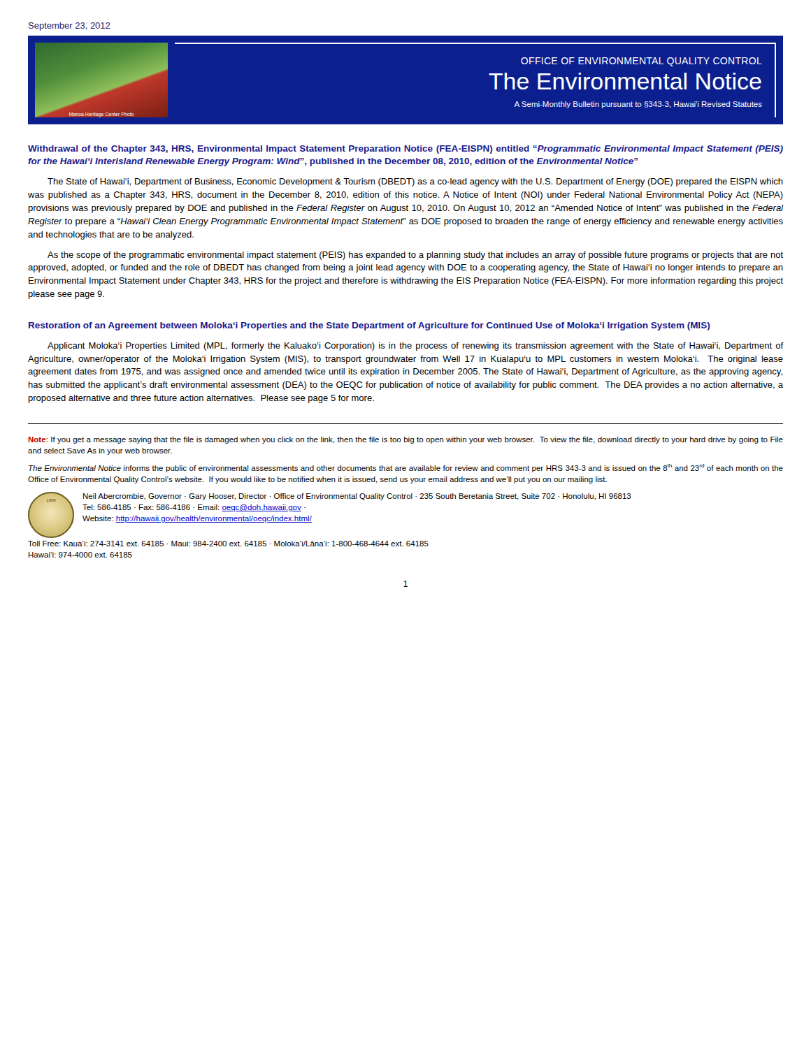September 23, 2012
Manoa Heritage Center Photo
OFFICE OF ENVIRONMENTAL QUALITY CONTROL
The Environmental Notice
A Semi-Monthly Bulletin pursuant to §343-3, Hawai'i Revised Statutes
Withdrawal of the Chapter 343, HRS, Environmental Impact Statement Preparation Notice (FEA-EISPN) entitled “Programmatic Environmental Impact Statement (PEIS) for the Hawai‘i Interisland Renewable Energy Program: Wind”, published in the December 08, 2010, edition of the Environmental Notice”
The State of Hawai‘i, Department of Business, Economic Development & Tourism (DBEDT) as a co-lead agency with the U.S. Department of Energy (DOE) prepared the EISPN which was published as a Chapter 343, HRS, document in the December 8, 2010, edition of this notice. A Notice of Intent (NOI) under Federal National Environmental Policy Act (NEPA) provisions was previously prepared by DOE and published in the Federal Register on August 10, 2010. On August 10, 2012 an “Amended Notice of Intent” was published in the Federal Register to prepare a “Hawai‘i Clean Energy Programmatic Environmental Impact Statement” as DOE proposed to broaden the range of energy efficiency and renewable energy activities and technologies that are to be analyzed.
As the scope of the programmatic environmental impact statement (PEIS) has expanded to a planning study that includes an array of possible future programs or projects that are not approved, adopted, or funded and the role of DBEDT has changed from being a joint lead agency with DOE to a cooperating agency, the State of Hawai‘i no longer intends to prepare an Environmental Impact Statement under Chapter 343, HRS for the project and therefore is withdrawing the EIS Preparation Notice (FEA-EISPN). For more information regarding this project please see page 9.
Restoration of an Agreement between Moloka‘i Properties and the State Department of Agriculture for Continued Use of Moloka‘i Irrigation System (MIS)
Applicant Moloka‘i Properties Limited (MPL, formerly the Kaluako‘i Corporation) is in the process of renewing its transmission agreement with the State of Hawai‘i, Department of Agriculture, owner/operator of the Moloka‘i Irrigation System (MIS), to transport groundwater from Well 17 in Kualapu‘u to MPL customers in western Moloka‘i. The original lease agreement dates from 1975, and was assigned once and amended twice until its expiration in December 2005. The State of Hawai‘i, Department of Agriculture, as the approving agency, has submitted the applicant’s draft environmental assessment (DEA) to the OEQC for publication of notice of availability for public comment. The DEA provides a no action alternative, a proposed alternative and three future action alternatives. Please see page 5 for more.
Note: If you get a message saying that the file is damaged when you click on the link, then the file is too big to open within your web browser. To view the file, download directly to your hard drive by going to File and select Save As in your web browser.
The Environmental Notice informs the public of environmental assessments and other documents that are available for review and comment per HRS 343-3 and is issued on the 8th and 23rd of each month on the Office of Environmental Quality Control’s website. If you would like to be notified when it is issued, send us your email address and we’ll put you on our mailing list.
Neil Abercrombie, Governor · Gary Hooser, Director · Office of Environmental Quality Control · 235 South Beretania Street, Suite 702 · Honolulu, HI 96813
Tel: 586-4185 · Fax: 586-4186 · Email: oeqc@doh.hawaii.gov ·
Website: http://hawaii.gov/health/environmental/oeqc/index.html/
Toll Free: Kaua‘i: 274-3141 ext. 64185 · Maui: 984-2400 ext. 64185 · Moloka‘i/Lāna‘i: 1-800-468-4644 ext. 64185
Hawai‘i: 974-4000 ext. 64185
1